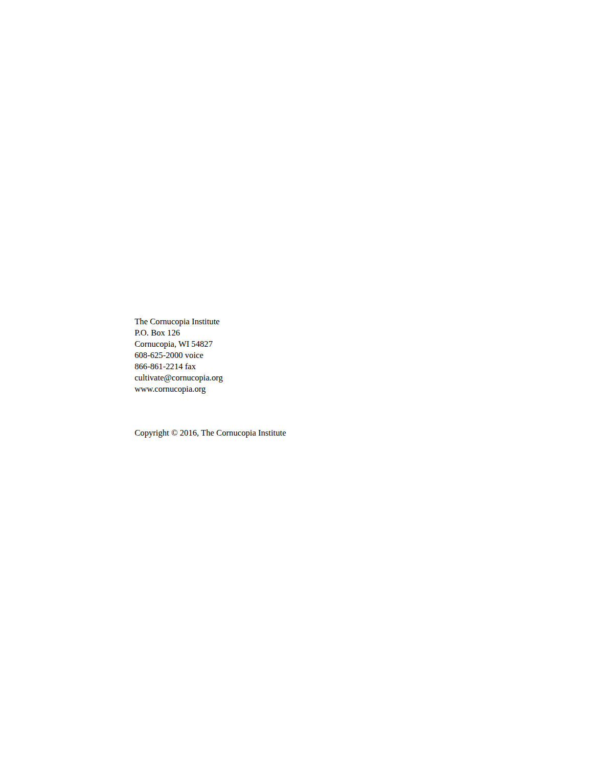The Cornucopia Institute
P.O. Box 126
Cornucopia, WI 54827
608-625-2000 voice
866-861-2214 fax
cultivate@cornucopia.org
www.cornucopia.org
Copyright © 2016, The Cornucopia Institute